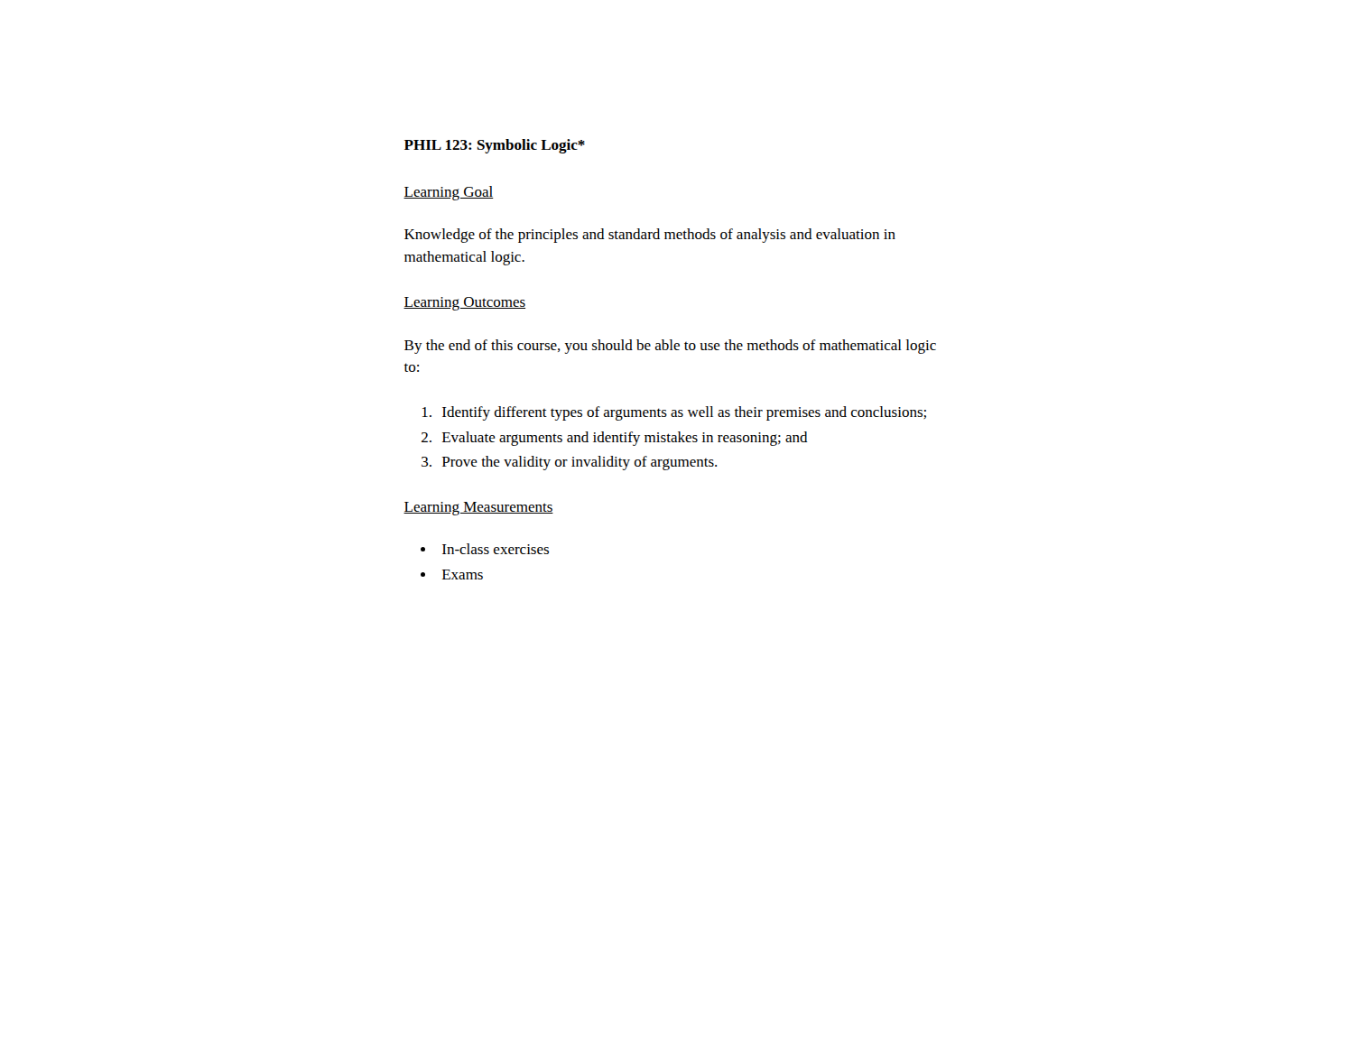PHIL 123: Symbolic Logic*
Learning Goal
Knowledge of the principles and standard methods of analysis and evaluation in mathematical logic.
Learning Outcomes
By the end of this course, you should be able to use the methods of mathematical logic to:
Identify different types of arguments as well as their premises and conclusions;
Evaluate arguments and identify mistakes in reasoning; and
Prove the validity or invalidity of arguments.
Learning Measurements
In-class exercises
Exams